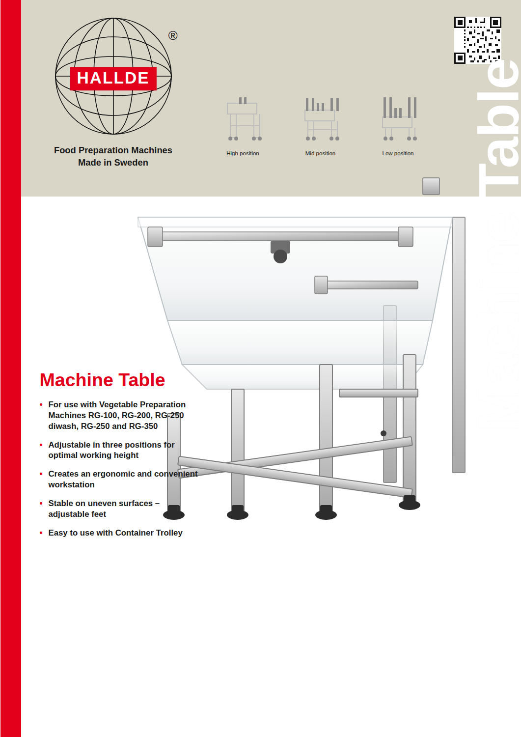Machine Table
HALLDE
®
Food Preparation Machines
Made in Sweden
High position
Mid position
Low position
Machine Table
For use with Vegetable Preparation Machines RG-100, RG-200, RG-250 diwash, RG-250 and RG-350
Adjustable in three positions for optimal working height
Creates an ergonomic and convenient workstation
Stable on uneven surfaces – adjustable feet
Easy to use with Container Trolley